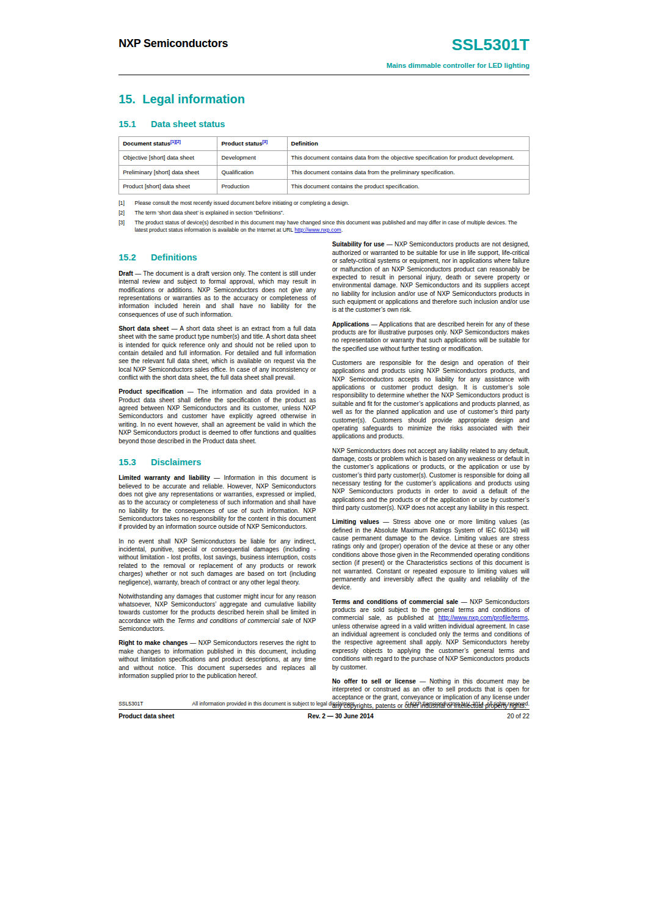NXP Semiconductors
SSL5301T
Mains dimmable controller for LED lighting
15. Legal information
15.1 Data sheet status
| Document status [1] [2] | Product status [3] | Definition |
| --- | --- | --- |
| Objective [short] data sheet | Development | This document contains data from the objective specification for product development. |
| Preliminary [short] data sheet | Qualification | This document contains data from the preliminary specification. |
| Product [short] data sheet | Production | This document contains the product specification. |
[1]
Please consult the most recently issued document before initiating or completing a design.
[2]
The term ‘short data sheet’ is explained in section “Definitions”.
[3]
The product status of device(s) described in this document may have changed since this document was published and may differ in case of multiple devices. The latest product status information is available on the Internet at URL http://www.nxp.com.
15.2 Definitions
Draft — The document is a draft version only. The content is still under internal review and subject to formal approval, which may result in modifications or additions. NXP Semiconductors does not give any representations or warranties as to the accuracy or completeness of information included herein and shall have no liability for the consequences of use of such information.
Short data sheet — A short data sheet is an extract from a full data sheet with the same product type number(s) and title. A short data sheet is intended for quick reference only and should not be relied upon to contain detailed and full information. For detailed and full information see the relevant full data sheet, which is available on request via the local NXP Semiconductors sales office. In case of any inconsistency or conflict with the short data sheet, the full data sheet shall prevail.
Product specification — The information and data provided in a Product data sheet shall define the specification of the product as agreed between NXP Semiconductors and its customer, unless NXP Semiconductors and customer have explicitly agreed otherwise in writing. In no event however, shall an agreement be valid in which the NXP Semiconductors product is deemed to offer functions and qualities beyond those described in the Product data sheet.
15.3 Disclaimers
Limited warranty and liability — Information in this document is believed to be accurate and reliable. However, NXP Semiconductors does not give any representations or warranties, expressed or implied, as to the accuracy or completeness of such information and shall have no liability for the consequences of use of such information. NXP Semiconductors takes no responsibility for the content in this document if provided by an information source outside of NXP Semiconductors.
In no event shall NXP Semiconductors be liable for any indirect, incidental, punitive, special or consequential damages (including - without limitation - lost profits, lost savings, business interruption, costs related to the removal or replacement of any products or rework charges) whether or not such damages are based on tort (including negligence), warranty, breach of contract or any other legal theory.
Notwithstanding any damages that customer might incur for any reason whatsoever, NXP Semiconductors’ aggregate and cumulative liability towards customer for the products described herein shall be limited in accordance with the Terms and conditions of commercial sale of NXP Semiconductors.
Right to make changes — NXP Semiconductors reserves the right to make changes to information published in this document, including without limitation specifications and product descriptions, at any time and without notice. This document supersedes and replaces all information supplied prior to the publication hereof.
Suitability for use — NXP Semiconductors products are not designed, authorized or warranted to be suitable for use in life support, life-critical or safety-critical systems or equipment, nor in applications where failure or malfunction of an NXP Semiconductors product can reasonably be expected to result in personal injury, death or severe property or environmental damage. NXP Semiconductors and its suppliers accept no liability for inclusion and/or use of NXP Semiconductors products in such equipment or applications and therefore such inclusion and/or use is at the customer’s own risk.
Applications — Applications that are described herein for any of these products are for illustrative purposes only. NXP Semiconductors makes no representation or warranty that such applications will be suitable for the specified use without further testing or modification.
Customers are responsible for the design and operation of their applications and products using NXP Semiconductors products, and NXP Semiconductors accepts no liability for any assistance with applications or customer product design. It is customer’s sole responsibility to determine whether the NXP Semiconductors product is suitable and fit for the customer’s applications and products planned, as well as for the planned application and use of customer’s third party customer(s). Customers should provide appropriate design and operating safeguards to minimize the risks associated with their applications and products.
NXP Semiconductors does not accept any liability related to any default, damage, costs or problem which is based on any weakness or default in the customer’s applications or products, or the application or use by customer’s third party customer(s). Customer is responsible for doing all necessary testing for the customer’s applications and products using NXP Semiconductors products in order to avoid a default of the applications and the products or of the application or use by customer’s third party customer(s). NXP does not accept any liability in this respect.
Limiting values — Stress above one or more limiting values (as defined in the Absolute Maximum Ratings System of IEC 60134) will cause permanent damage to the device. Limiting values are stress ratings only and (proper) operation of the device at these or any other conditions above those given in the Recommended operating conditions section (if present) or the Characteristics sections of this document is not warranted. Constant or repeated exposure to limiting values will permanently and irreversibly affect the quality and reliability of the device.
Terms and conditions of commercial sale — NXP Semiconductors products are sold subject to the general terms and conditions of commercial sale, as published at http://www.nxp.com/profile/terms, unless otherwise agreed in a valid written individual agreement. In case an individual agreement is concluded only the terms and conditions of the respective agreement shall apply. NXP Semiconductors hereby expressly objects to applying the customer’s general terms and conditions with regard to the purchase of NXP Semiconductors products by customer.
No offer to sell or license — Nothing in this document may be interpreted or construed as an offer to sell products that is open for acceptance or the grant, conveyance or implication of any license under any copyrights, patents or other industrial or intellectual property rights.
SSL5301T
All information provided in this document is subject to legal disclaimers.
© NXP Semiconductors N.V. 2014. All rights reserved.
Product data sheet
Rev. 2 — 30 June 2014
20 of 22